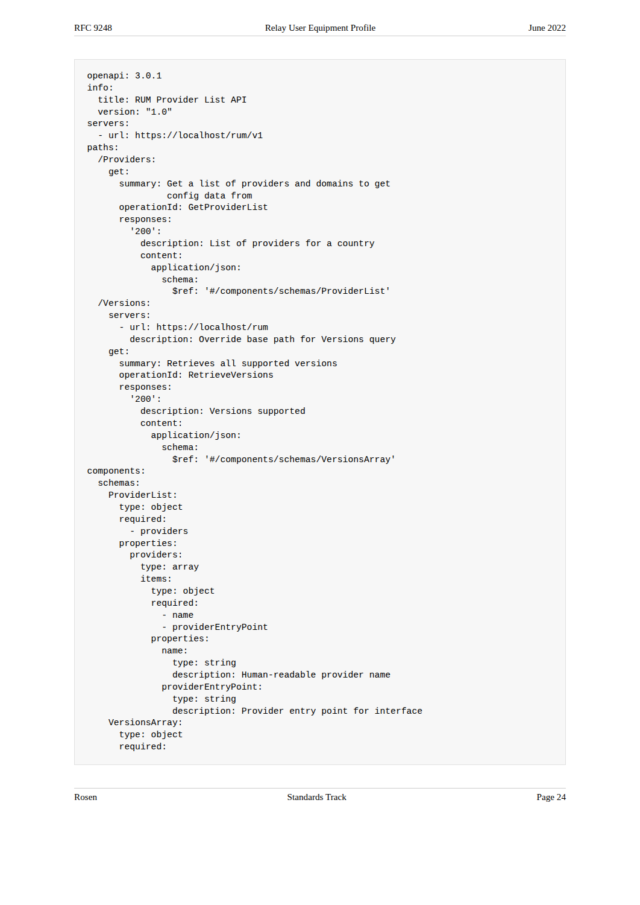RFC 9248 Relay User Equipment Profile June 2022
openapi: 3.0.1
info:
  title: RUM Provider List API
  version: "1.0"
servers:
  - url: https://localhost/rum/v1
paths:
  /Providers:
    get:
      summary: Get a list of providers and domains to get
               config data from
      operationId: GetProviderList
      responses:
        '200':
          description: List of providers for a country
          content:
            application/json:
              schema:
                $ref: '#/components/schemas/ProviderList'
  /Versions:
    servers:
      - url: https://localhost/rum
        description: Override base path for Versions query
    get:
      summary: Retrieves all supported versions
      operationId: RetrieveVersions
      responses:
        '200':
          description: Versions supported
          content:
            application/json:
              schema:
                $ref: '#/components/schemas/VersionsArray'
components:
  schemas:
    ProviderList:
      type: object
      required:
        - providers
      properties:
        providers:
          type: array
          items:
            type: object
            required:
              - name
              - providerEntryPoint
            properties:
              name:
                type: string
                description: Human-readable provider name
              providerEntryPoint:
                type: string
                description: Provider entry point for interface
    VersionsArray:
      type: object
      required:
Rosen Standards Track Page 24